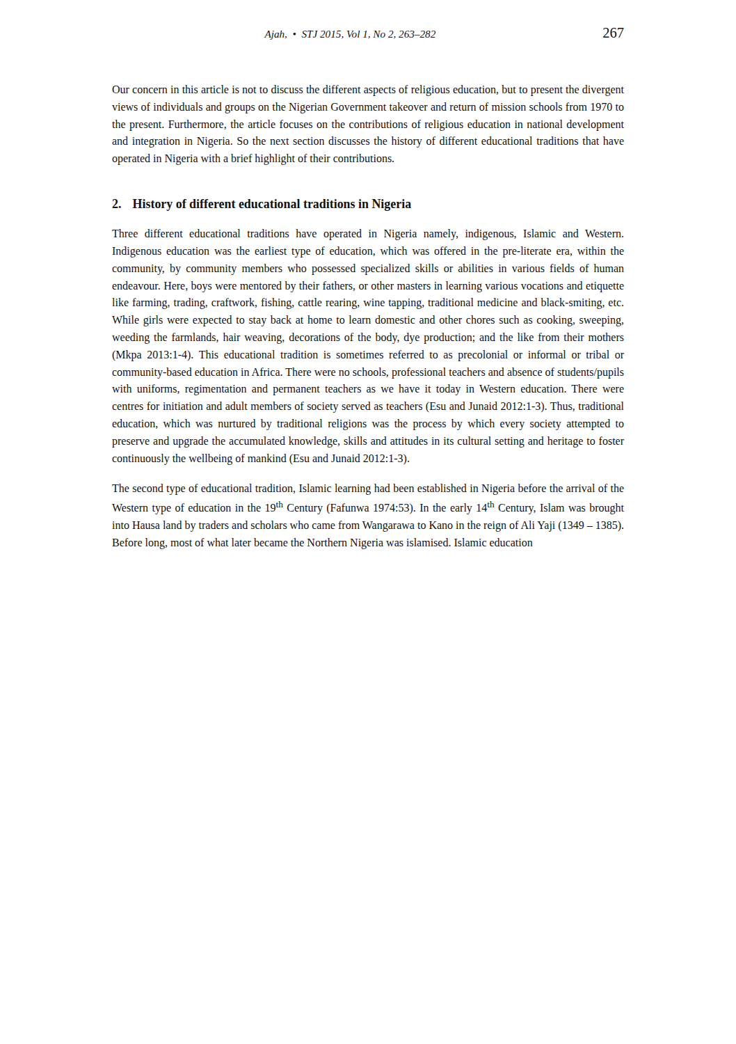Ajah, • STJ 2015, Vol 1, No 2, 263–282 267
Our concern in this article is not to discuss the different aspects of religious education, but to present the divergent views of individuals and groups on the Nigerian Government takeover and return of mission schools from 1970 to the present. Furthermore, the article focuses on the contributions of religious education in national development and integration in Nigeria. So the next section discusses the history of different educational traditions that have operated in Nigeria with a brief highlight of their contributions.
2. History of different educational traditions in Nigeria
Three different educational traditions have operated in Nigeria namely, indigenous, Islamic and Western. Indigenous education was the earliest type of education, which was offered in the pre-literate era, within the community, by community members who possessed specialized skills or abilities in various fields of human endeavour. Here, boys were mentored by their fathers, or other masters in learning various vocations and etiquette like farming, trading, craftwork, fishing, cattle rearing, wine tapping, traditional medicine and black-smiting, etc. While girls were expected to stay back at home to learn domestic and other chores such as cooking, sweeping, weeding the farmlands, hair weaving, decorations of the body, dye production; and the like from their mothers (Mkpa 2013:1-4). This educational tradition is sometimes referred to as precolonial or informal or tribal or community-based education in Africa. There were no schools, professional teachers and absence of students/pupils with uniforms, regimentation and permanent teachers as we have it today in Western education. There were centres for initiation and adult members of society served as teachers (Esu and Junaid 2012:1-3). Thus, traditional education, which was nurtured by traditional religions was the process by which every society attempted to preserve and upgrade the accumulated knowledge, skills and attitudes in its cultural setting and heritage to foster continuously the wellbeing of mankind (Esu and Junaid 2012:1-3).
The second type of educational tradition, Islamic learning had been established in Nigeria before the arrival of the Western type of education in the 19th Century (Fafunwa 1974:53). In the early 14th Century, Islam was brought into Hausa land by traders and scholars who came from Wangarawa to Kano in the reign of Ali Yaji (1349 – 1385). Before long, most of what later became the Northern Nigeria was islamised. Islamic education